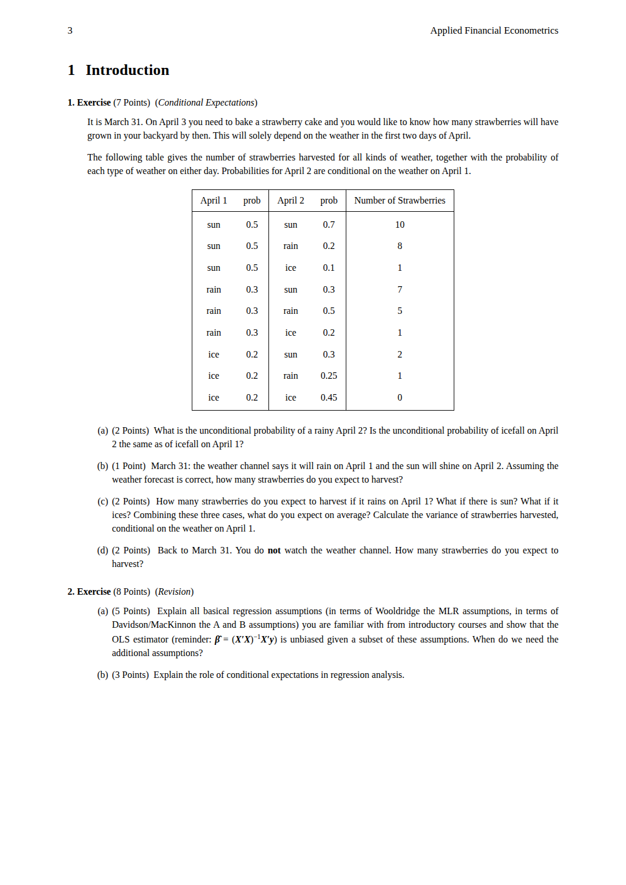3 Applied Financial Econometrics
1 Introduction
1. Exercise (7 Points) (Conditional Expectations)
It is March 31. On April 3 you need to bake a strawberry cake and you would like to know how many strawberries will have grown in your backyard by then. This will solely depend on the weather in the first two days of April.
The following table gives the number of strawberries harvested for all kinds of weather, together with the probability of each type of weather on either day. Probabilities for April 2 are conditional on the weather on April 1.
| April 1 | prob | April 2 | prob | Number of Strawberries |
| --- | --- | --- | --- | --- |
| sun | 0.5 | sun | 0.7 | 10 |
| sun | 0.5 | rain | 0.2 | 8 |
| sun | 0.5 | ice | 0.1 | 1 |
| rain | 0.3 | sun | 0.3 | 7 |
| rain | 0.3 | rain | 0.5 | 5 |
| rain | 0.3 | ice | 0.2 | 1 |
| ice | 0.2 | sun | 0.3 | 2 |
| ice | 0.2 | rain | 0.25 | 1 |
| ice | 0.2 | ice | 0.45 | 0 |
(a)(2 Points) What is the unconditional probability of a rainy April 2? Is the unconditional probability of icefall on April 2 the same as of icefall on April 1?
(b)(1 Point) March 31: the weather channel says it will rain on April 1 and the sun will shine on April 2. Assuming the weather forecast is correct, how many strawberries do you expect to harvest?
(c)(2 Points) How many strawberries do you expect to harvest if it rains on April 1? What if there is sun? What if it ices? Combining these three cases, what do you expect on average? Calculate the variance of strawberries harvested, conditional on the weather on April 1.
(d)(2 Points) Back to March 31. You do not watch the weather channel. How many strawberries do you expect to harvest?
2. Exercise (8 Points) (Revision)
(a)(5 Points) Explain all basical regression assumptions (in terms of Wooldridge the MLR assumptions, in terms of Davidson/MacKinnon the A and B assumptions) you are familiar with from introductory courses and show that the OLS estimator (reminder: β̂ = (X′X)−1X′y) is unbiased given a subset of these assumptions. When do we need the additional assumptions?
(b)(3 Points) Explain the role of conditional expectations in regression analysis.